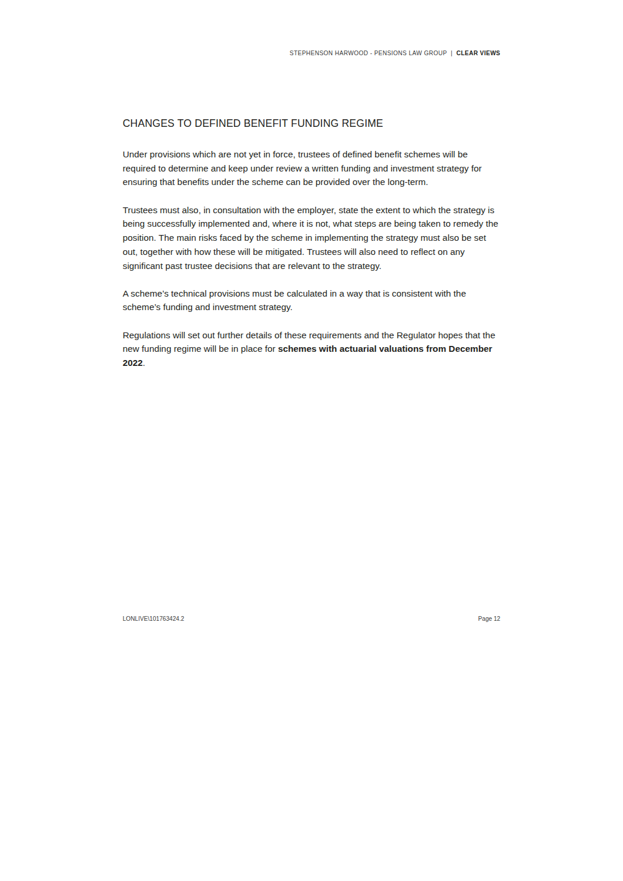STEPHENSON HARWOOD - PENSIONS LAW GROUP | CLEAR VIEWS
CHANGES TO DEFINED BENEFIT FUNDING REGIME
Under provisions which are not yet in force, trustees of defined benefit schemes will be required to determine and keep under review a written funding and investment strategy for ensuring that benefits under the scheme can be provided over the long-term.
Trustees must also, in consultation with the employer, state the extent to which the strategy is being successfully implemented and, where it is not, what steps are being taken to remedy the position. The main risks faced by the scheme in implementing the strategy must also be set out, together with how these will be mitigated. Trustees will also need to reflect on any significant past trustee decisions that are relevant to the strategy.
A scheme’s technical provisions must be calculated in a way that is consistent with the scheme’s funding and investment strategy.
Regulations will set out further details of these requirements and the Regulator hopes that the new funding regime will be in place for schemes with actuarial valuations from December 2022.
LONLIVE\101763424.2 Page 12